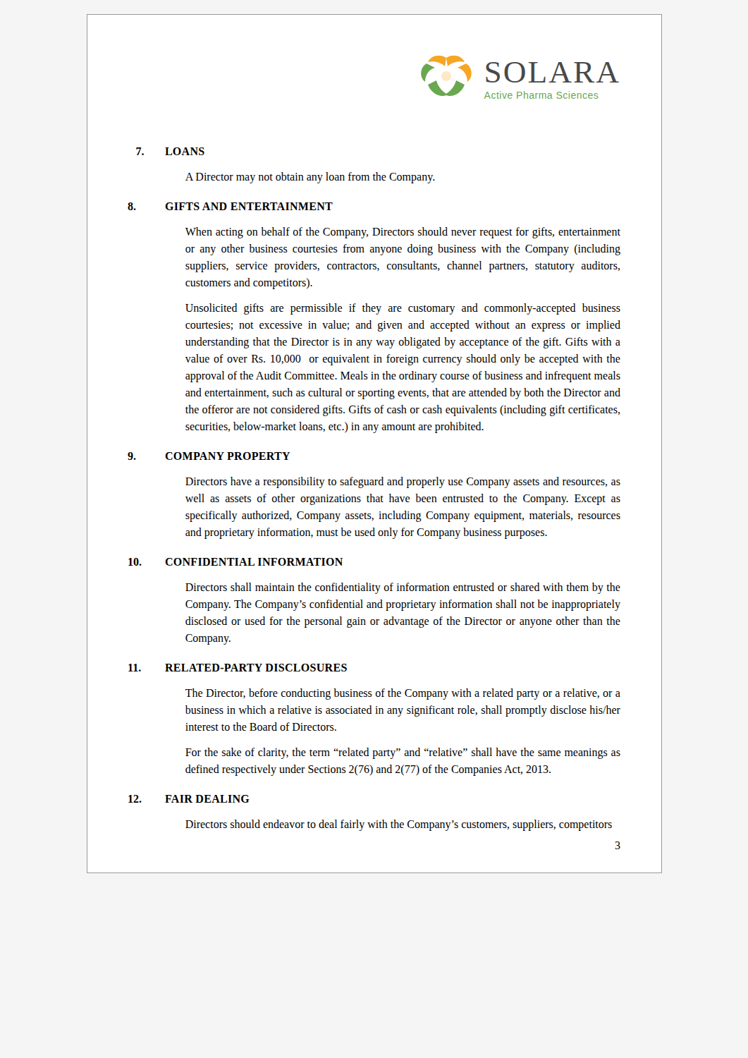SOLARA
Active Pharma Sciences
7.
Loans
A Director may not obtain any loan from the Company.
8.
Gifts and Entertainment
When acting on behalf of the Company, Directors should never request for gifts, entertainment or any other business courtesies from anyone doing business with the Company (including suppliers, service providers, contractors, consultants, channel partners, statutory auditors, customers and competitors).
Unsolicited gifts are permissible if they are customary and commonly-accepted business courtesies; not excessive in value; and given and accepted without an express or implied understanding that the Director is in any way obligated by acceptance of the gift. Gifts with a value of over Rs. 10,000 or equivalent in foreign currency should only be accepted with the approval of the Audit Committee. Meals in the ordinary course of business and infrequent meals and entertainment, such as cultural or sporting events, that are attended by both the Director and the offeror are not considered gifts. Gifts of cash or cash equivalents (including gift certificates, securities, below-market loans, etc.) in any amount are prohibited.
9.
Company Property
Directors have a responsibility to safeguard and properly use Company assets and resources, as well as assets of other organizations that have been entrusted to the Company. Except as specifically authorized, Company assets, including Company equipment, materials, resources and proprietary information, must be used only for Company business purposes.
10.
Confidential Information
Directors shall maintain the confidentiality of information entrusted or shared with them by the Company. The Company’s confidential and proprietary information shall not be inappropriately disclosed or used for the personal gain or advantage of the Director or anyone other than the Company.
11.
Related-Party Disclosures
The Director, before conducting business of the Company with a related party or a relative, or a business in which a relative is associated in any significant role, shall promptly disclose his/her interest to the Board of Directors.
For the sake of clarity, the term “related party” and “relative” shall have the same meanings as defined respectively under Sections 2(76) and 2(77) of the Companies Act, 2013.
12.
Fair Dealing
Directors should endeavor to deal fairly with the Company’s customers, suppliers, competitors
3